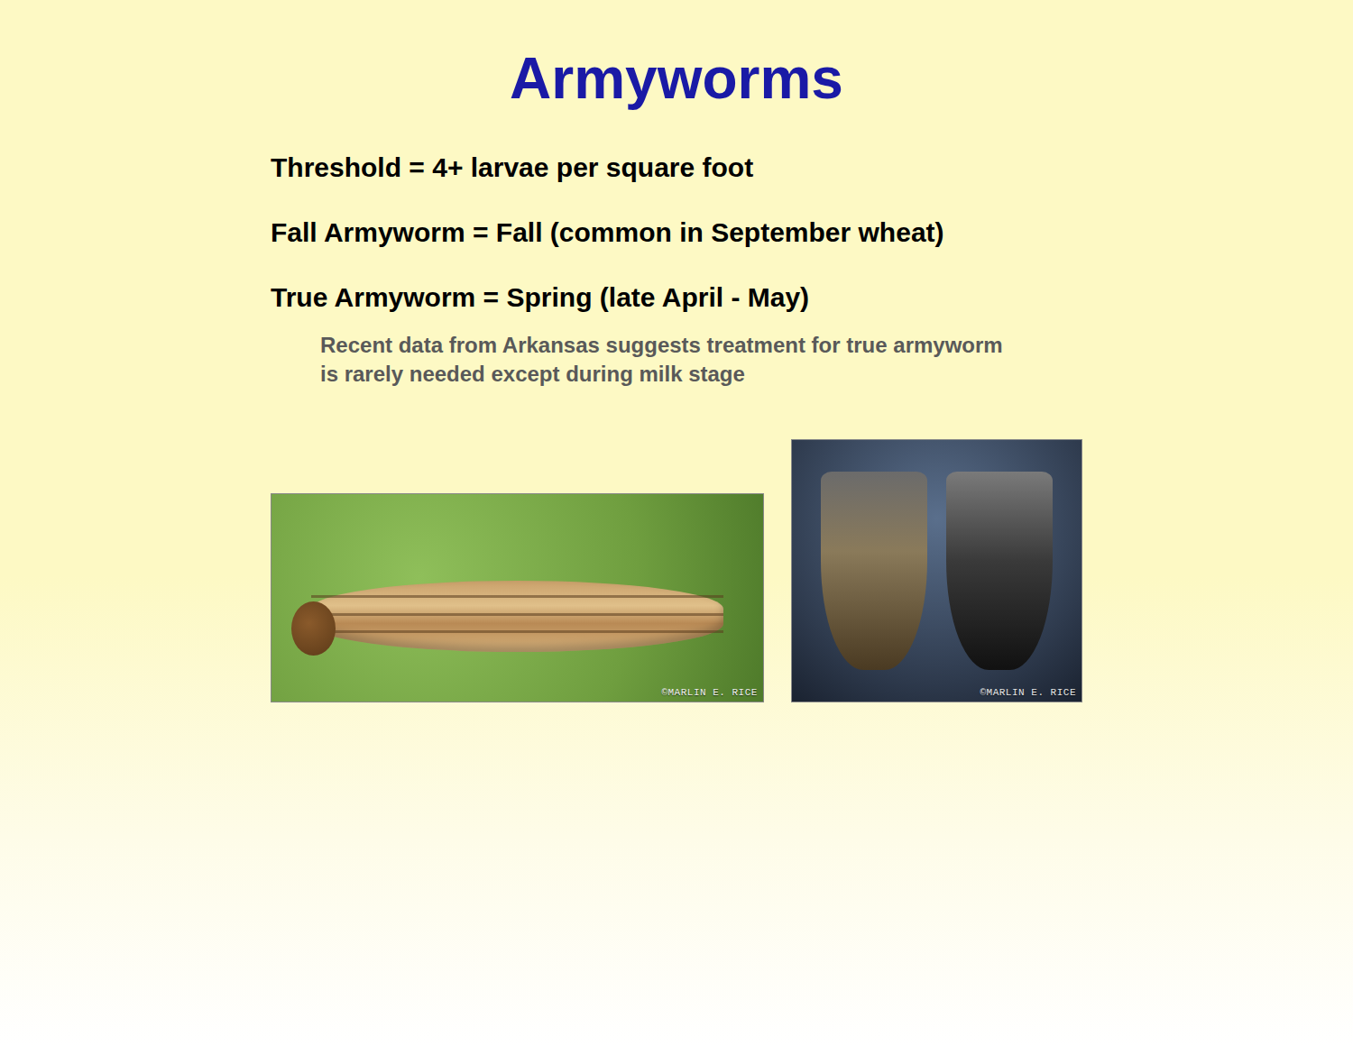Armyworms
Threshold = 4+ larvae per square foot
Fall Armyworm = Fall (common in September wheat)
True Armyworm = Spring (late April - May)
Recent data from Arkansas suggests treatment for true armyworm is rarely needed except during milk stage
©MARLIN E. RICE
©MARLIN E. RICE